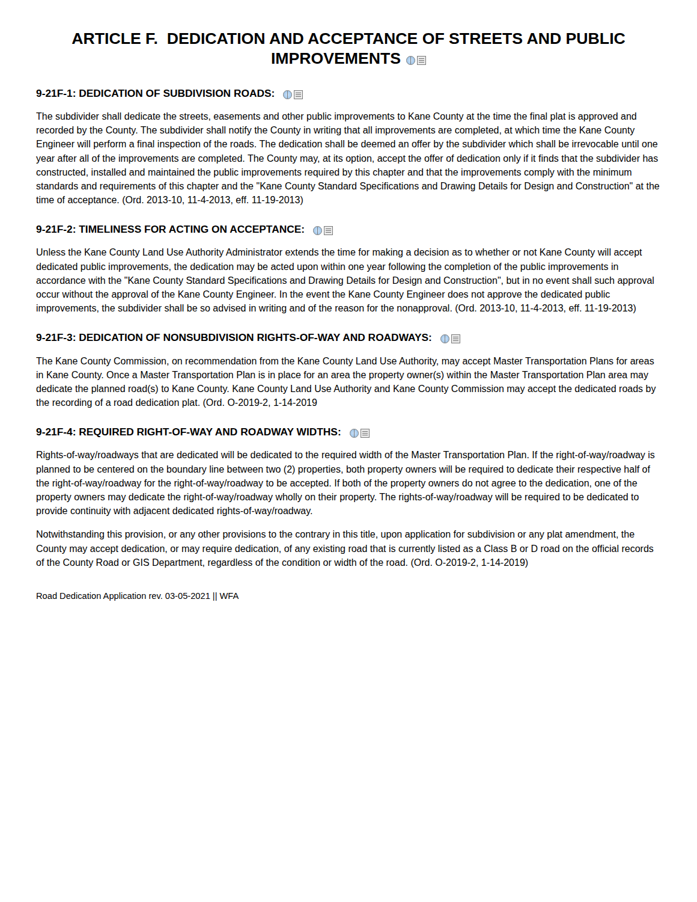ARTICLE F. DEDICATION AND ACCEPTANCE OF STREETS AND PUBLIC IMPROVEMENTS
9-21F-1: DEDICATION OF SUBDIVISION ROADS:
The subdivider shall dedicate the streets, easements and other public improvements to Kane County at the time the final plat is approved and recorded by the County. The subdivider shall notify the County in writing that all improvements are completed, at which time the Kane County Engineer will perform a final inspection of the roads. The dedication shall be deemed an offer by the subdivider which shall be irrevocable until one year after all of the improvements are completed. The County may, at its option, accept the offer of dedication only if it finds that the subdivider has constructed, installed and maintained the public improvements required by this chapter and that the improvements comply with the minimum standards and requirements of this chapter and the "Kane County Standard Specifications and Drawing Details for Design and Construction" at the time of acceptance. (Ord. 2013-10, 11-4-2013, eff. 11-19-2013)
9-21F-2: TIMELINESS FOR ACTING ON ACCEPTANCE:
Unless the Kane County Land Use Authority Administrator extends the time for making a decision as to whether or not Kane County will accept dedicated public improvements, the dedication may be acted upon within one year following the completion of the public improvements in accordance with the "Kane County Standard Specifications and Drawing Details for Design and Construction", but in no event shall such approval occur without the approval of the Kane County Engineer. In the event the Kane County Engineer does not approve the dedicated public improvements, the subdivider shall be so advised in writing and of the reason for the nonapproval. (Ord. 2013-10, 11-4-2013, eff. 11-19-2013)
9-21F-3: DEDICATION OF NONSUBDIVISION RIGHTS-OF-WAY AND ROADWAYS:
The Kane County Commission, on recommendation from the Kane County Land Use Authority, may accept Master Transportation Plans for areas in Kane County. Once a Master Transportation Plan is in place for an area the property owner(s) within the Master Transportation Plan area may dedicate the planned road(s) to Kane County. Kane County Land Use Authority and Kane County Commission may accept the dedicated roads by the recording of a road dedication plat. (Ord. O-2019-2, 1-14-2019
9-21F-4: REQUIRED RIGHT-OF-WAY AND ROADWAY WIDTHS:
Rights-of-way/roadways that are dedicated will be dedicated to the required width of the Master Transportation Plan. If the right-of-way/roadway is planned to be centered on the boundary line between two (2) properties, both property owners will be required to dedicate their respective half of the right-of-way/roadway for the right-of-way/roadway to be accepted. If both of the property owners do not agree to the dedication, one of the property owners may dedicate the right-of-way/roadway wholly on their property. The rights-of-way/roadway will be required to be dedicated to provide continuity with adjacent dedicated rights-of-way/roadway.
Notwithstanding this provision, or any other provisions to the contrary in this title, upon application for subdivision or any plat amendment, the County may accept dedication, or may require dedication, of any existing road that is currently listed as a Class B or D road on the official records of the County Road or GIS Department, regardless of the condition or width of the road. (Ord. O-2019-2, 1-14-2019)
Road Dedication Application rev. 03-05-2021 || WFA